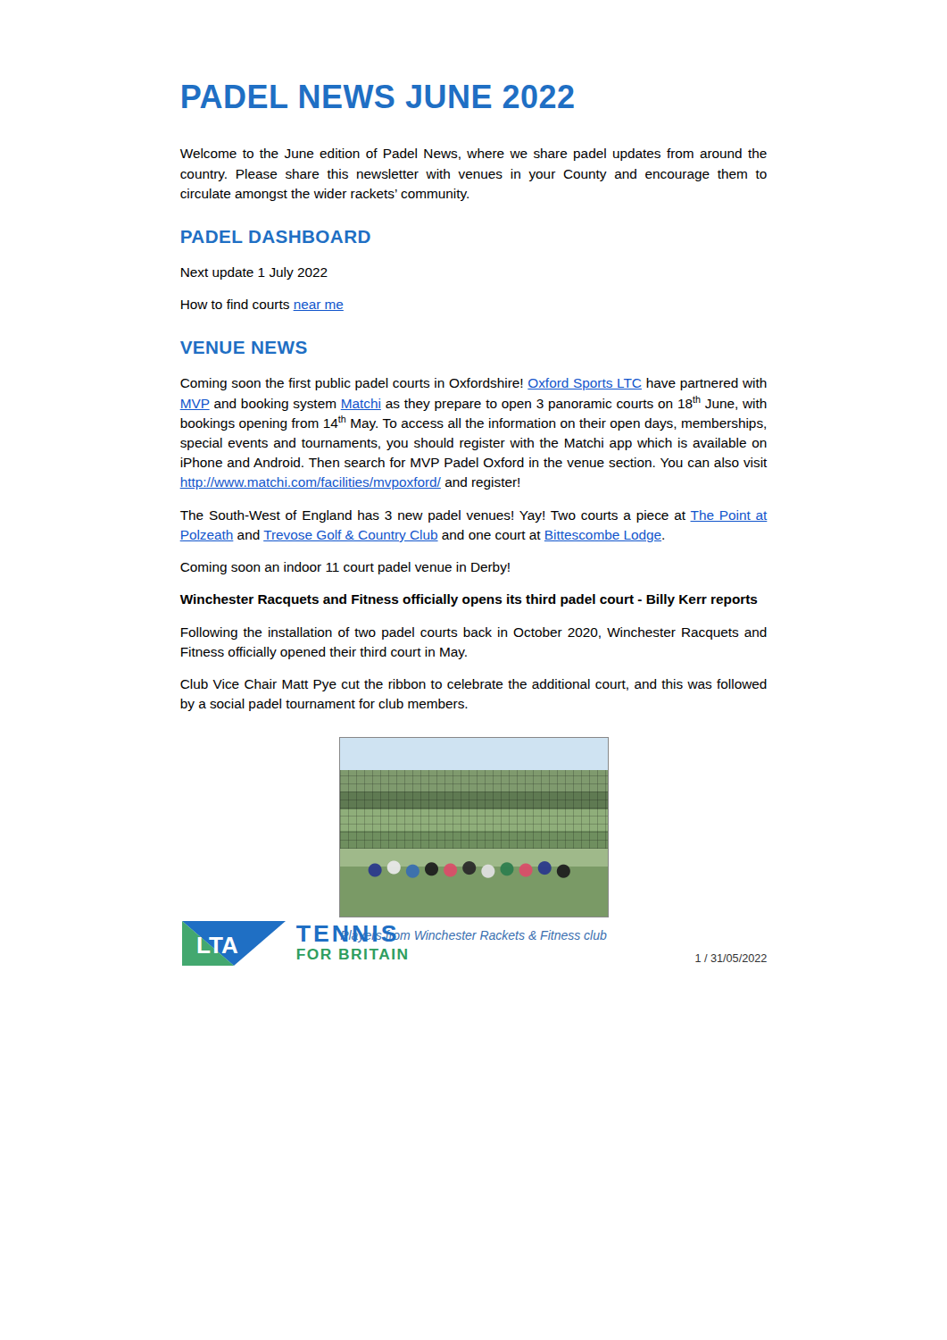Padel News June 2022
Welcome to the June edition of Padel News, where we share padel updates from around the country. Please share this newsletter with venues in your County and encourage them to circulate amongst the wider rackets’ community.
Padel Dashboard
Next update 1 July 2022
How to find courts near me
Venue News
Coming soon the first public padel courts in Oxfordshire! Oxford Sports LTC have partnered with MVP and booking system Matchi as they prepare to open 3 panoramic courts on 18th June, with bookings opening from 14th May. To access all the information on their open days, memberships, special events and tournaments, you should register with the Matchi app which is available on iPhone and Android. Then search for MVP Padel Oxford in the venue section. You can also visit http://www.matchi.com/facilities/mvpoxford/ and register!
The South-West of England has 3 new padel venues! Yay! Two courts a piece at The Point at Polzeath and Trevose Golf & Country Club and one court at Bittescombe Lodge.
Coming soon an indoor 11 court padel venue in Derby!
Winchester Racquets and Fitness officially opens its third padel court - Billy Kerr reports
Following the installation of two padel courts back in October 2020, Winchester Racquets and Fitness officially opened their third court in May.
Club Vice Chair Matt Pye cut the ribbon to celebrate the additional court, and this was followed by a social padel tournament for club members.
Players from Winchester Rackets & Fitness club
LTA
TENNIS
FOR BRITAIN
1 / 31/05/2022